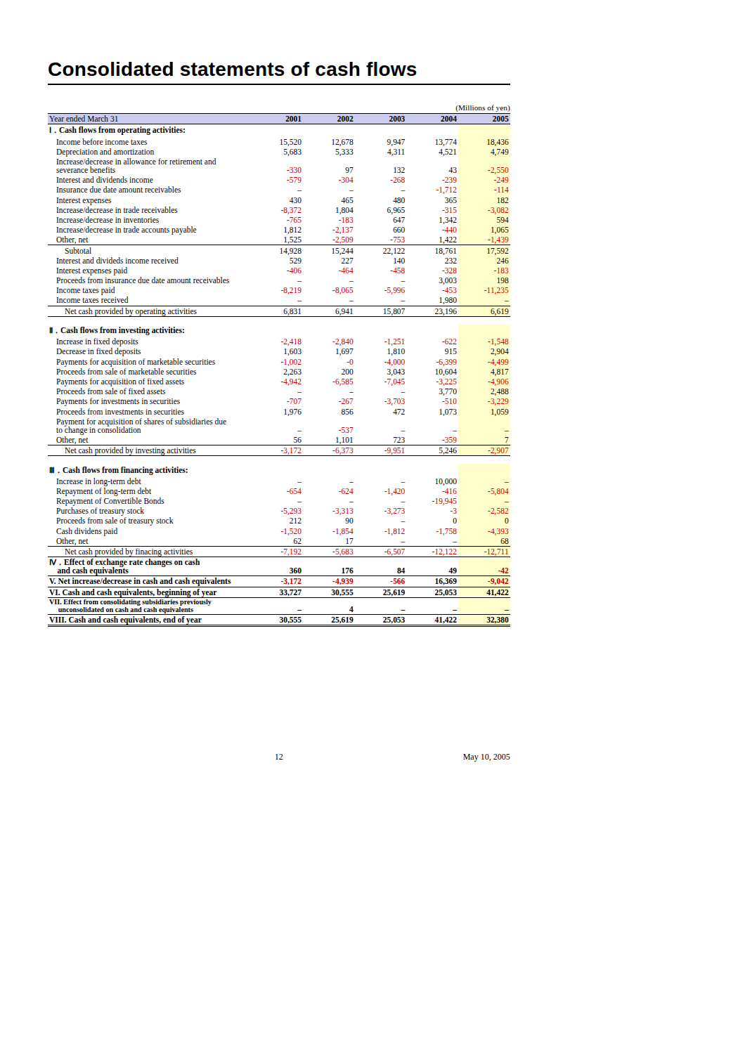Consolidated statements of cash flows
(Millions of yen)
| Year ended March 31 | 2001 | 2002 | 2003 | 2004 | 2005 |
| --- | --- | --- | --- | --- | --- |
| Ⅰ．Cash flows from operating activities: | | | | | |
| Income before income taxes | 15,520 | 12,678 | 9,947 | 13,774 | 18,436 |
| Depreciation and amortization | 5,683 | 5,333 | 4,311 | 4,521 | 4,749 |
| Increase/decrease in allowance for retirement and severance benefits | -330 | 97 | 132 | 43 | -2,550 |
| Interest and dividends income | -579 | -304 | -268 | -239 | -249 |
| Insurance due date amount receivables | – | – | – | -1,712 | -114 |
| Interest expenses | 430 | 465 | 480 | 365 | 182 |
| Increase/decrease in trade receivables | -8,372 | 1,804 | 6,965 | -315 | -3,082 |
| Increase/decrease in inventories | -765 | -183 | 647 | 1,342 | 594 |
| Increase/decrease in trade accounts payable | 1,812 | -2,137 | 660 | -440 | 1,065 |
| Other, net | 1,525 | -2,509 | -753 | 1,422 | -1,439 |
| Subtotal | 14,928 | 15,244 | 22,122 | 18,761 | 17,592 |
| Interest and divideds income received | 529 | 227 | 140 | 232 | 246 |
| Interest expenses paid | -406 | -464 | -458 | -328 | -183 |
| Proceeds from insurance due date amount receivables | – | – | – | 3,003 | 198 |
| Income taxes paid | -8,219 | -8,065 | -5,996 | -453 | -11,235 |
| Income taxes received | – | – | – | 1,980 | – |
| Net cash provided by operating activities | 6,831 | 6,941 | 15,807 | 23,196 | 6,619 |
| Ⅱ．Cash flows from investing activities: | | | | | |
| Increase in fixed deposits | -2,418 | -2,840 | -1,251 | -622 | -1,548 |
| Decrease in fixed deposits | 1,603 | 1,697 | 1,810 | 915 | 2,904 |
| Payments for acquisition of marketable securities | -1,002 | -0 | -4,000 | -6,399 | -4,499 |
| Proceeds from sale of marketable securities | 2,263 | 200 | 3,043 | 10,604 | 4,817 |
| Payments for acquisition of fixed assets | -4,942 | -6,585 | -7,045 | -3,225 | -4,906 |
| Proceeds from sale of fixed assets | – | – | – | 3,770 | 2,488 |
| Payments for investments in securities | -707 | -267 | -3,703 | -510 | -3,229 |
| Proceeds from investments in securities | 1,976 | 856 | 472 | 1,073 | 1,059 |
| Payment for acquisition of shares of subsidiaries due to change in consolidation | – | -537 | – | – | – |
| Other, net | 56 | 1,101 | 723 | -359 | 7 |
| Net cash provided by investing activities | -3,172 | -6,373 | -9,951 | 5,246 | -2,907 |
| Ⅲ．Cash flows from financing activities: | | | | | |
| Increase in long-term debt | – | – | – | 10,000 | – |
| Repayment of long-term debt | -654 | -624 | -1,420 | -416 | -5,804 |
| Repayment of Convertible Bonds | – | – | – | -19,945 | – |
| Purchases of treasury stock | -5,293 | -3,313 | -3,273 | -3 | -2,582 |
| Proceeds from sale of treasury stock | 212 | 90 | – | 0 | 0 |
| Cash dividens paid | -1,520 | -1,854 | -1,812 | -1,758 | -4,393 |
| Other, net | 62 | 17 | – | – | 68 |
| Net cash provided by finacing activities | -7,192 | -5,683 | -6,507 | -12,122 | -12,711 |
| Ⅳ．Effect of exchange rate changes on cash and cash equivalents | 360 | 176 | 84 | 49 | -42 |
| V. Net increase/decrease in cash and cash equivalents | -3,172 | -4,939 | -566 | 16,369 | -9,042 |
| VI. Cash and cash equivalents, beginning of year | 33,727 | 30,555 | 25,619 | 25,053 | 41,422 |
| VII. Effect from consolidating subsidiaries previously unconsolidated on cash and cash equivalents | – | 4 | – | – | – |
| VIII. Cash and cash equivalents, end of year | 30,555 | 25,619 | 25,053 | 41,422 | 32,380 |
12
May 10, 2005